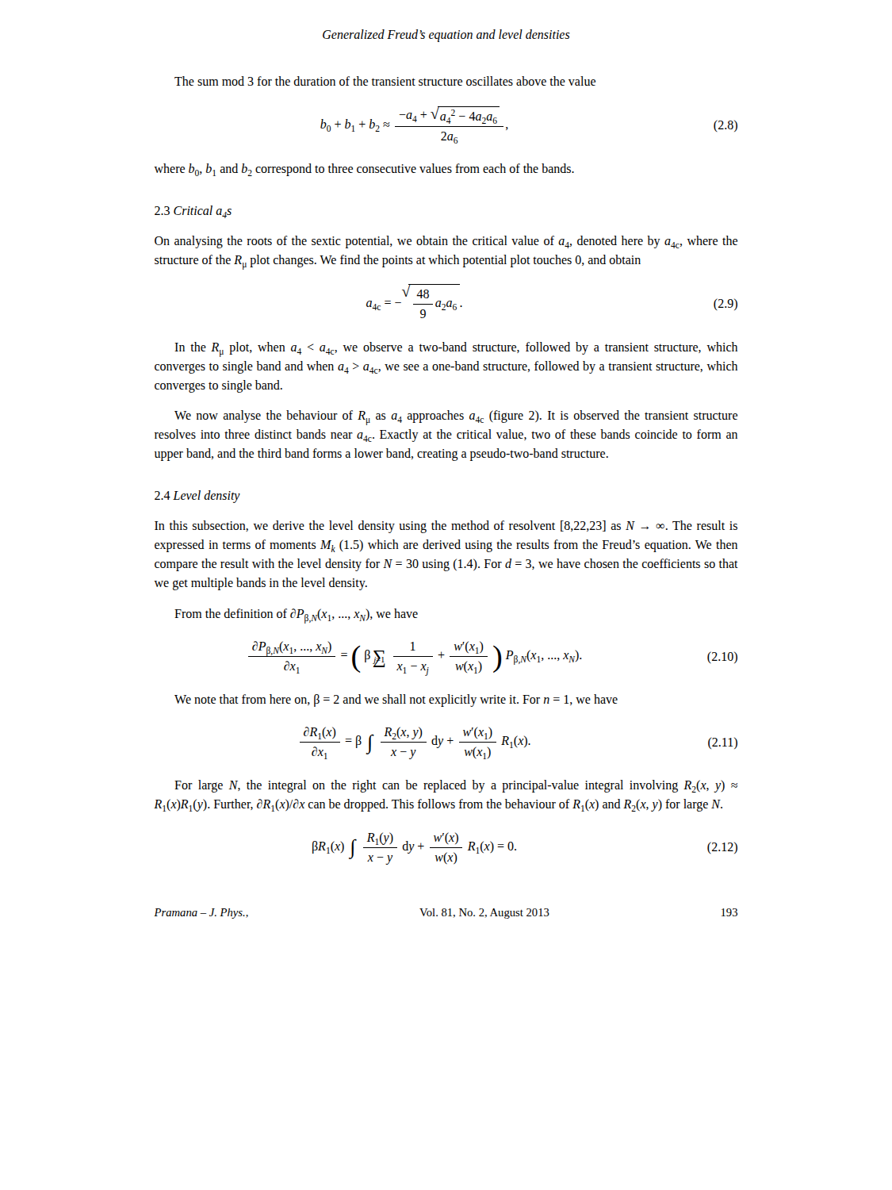Generalized Freud’s equation and level densities
The sum mod 3 for the duration of the transient structure oscillates above the value
b0 + b1 + b2 ≈ −a4 + a42 − 4a2a6 2a6 ,
(2.8)
where b0, b1 and b2 correspond to three consecutive values from each of the bands.
2.3 Critical a4s
On analysing the roots of the sextic potential, we obtain the critical value of a4, denoted here by a4c, where the structure of the Rμ plot changes. We find the points at which potential plot touches 0, and obtain
a4c = −489 a2a6.
(2.9)
In the Rμ plot, when a4 < a4c, we observe a two-band structure, followed by a transient structure, which converges to single band and when a4 > a4c, we see a one-band structure, followed by a transient structure, which converges to single band.
We now analyse the behaviour of Rμ as a4 approaches a4c (figure 2). It is observed the transient structure resolves into three distinct bands near a4c. Exactly at the critical value, two of these bands coincide to form an upper band, and the third band forms a lower band, creating a pseudo-two-band structure.
2.4 Level density
In this subsection, we derive the level density using the method of resolvent [8,22,23] as N → ∞. The result is expressed in terms of moments Mk (1.5) which are derived using the results from the Freud’s equation. We then compare the result with the level density for N = 30 using (1.4). For d = 3, we have chosen the coefficients so that we get multiple bands in the level density.
From the definition of ∂Pβ,N(x1, ..., xN), we have
∂Pβ,N(x1, ..., xN) ∂x1 = ( β∑j≠1 1 x1 − xj + w′(x1) w(x1) ) Pβ,N(x1, ..., xN).
(2.10)
We note that from here on, β = 2 and we shall not explicitly write it. For n = 1, we have
∂R1(x) ∂x1 = β ∫ R2(x, y) x − y dy + w′(x1) w(x1) R1(x).
(2.11)
For large N, the integral on the right can be replaced by a principal-value integral involving R2(x, y) ≈ R1(x)R1(y). Further, ∂R1(x)/∂x can be dropped. This follows from the behaviour of R1(x) and R2(x, y) for large N.
βR1(x) ∫ R1(y) x − y dy + w′(x) w(x) R1(x) = 0.
(2.12)
Pramana – J. Phys., Vol. 81, No. 2, August 2013 193